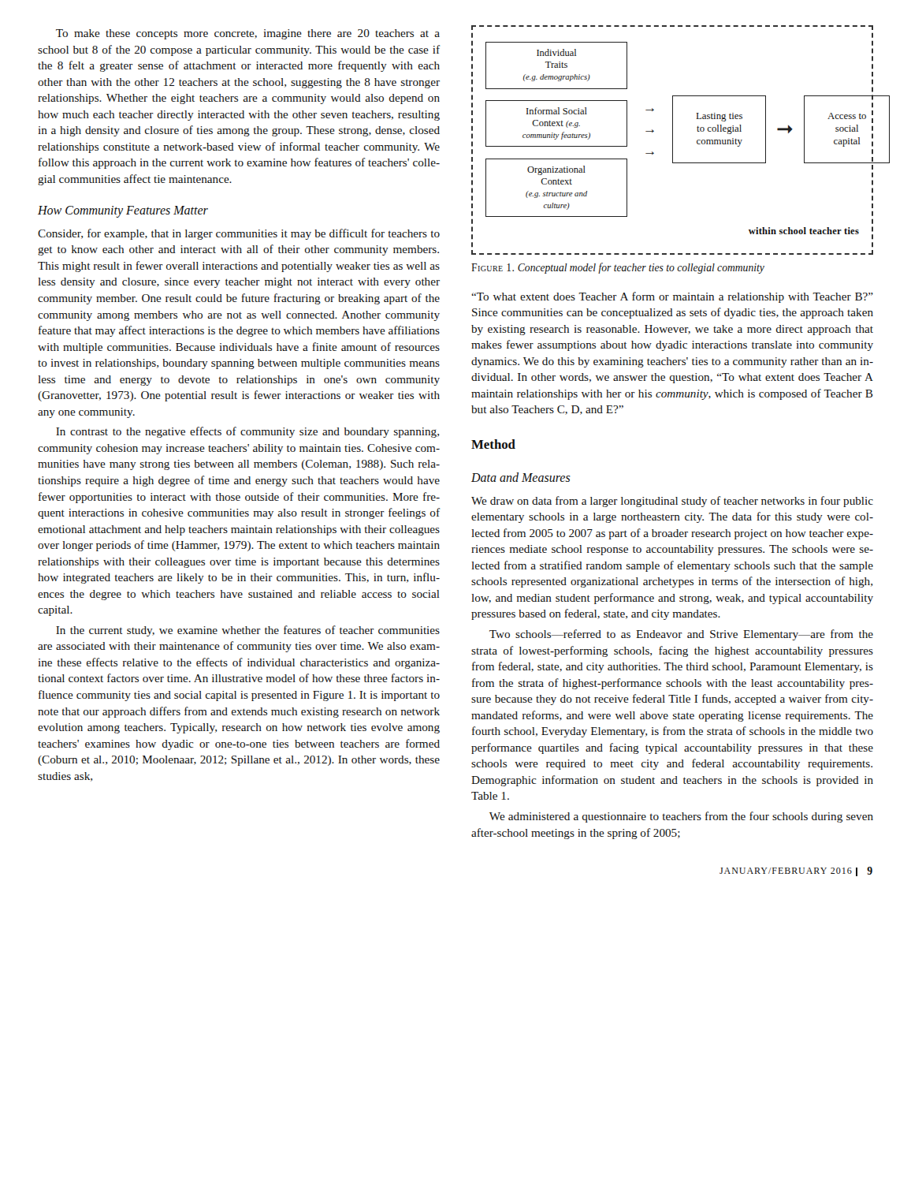To make these concepts more concrete, imagine there are 20 teachers at a school but 8 of the 20 compose a particular community. This would be the case if the 8 felt a greater sense of attachment or interacted more frequently with each other than with the other 12 teachers at the school, suggesting the 8 have stronger relationships. Whether the eight teachers are a community would also depend on how much each teacher directly interacted with the other seven teachers, resulting in a high density and closure of ties among the group. These strong, dense, closed relationships constitute a network-based view of informal teacher community. We follow this approach in the current work to examine how features of teachers' collegial communities affect tie maintenance.
How Community Features Matter
Consider, for example, that in larger communities it may be difficult for teachers to get to know each other and interact with all of their other community members. This might result in fewer overall interactions and potentially weaker ties as well as less density and closure, since every teacher might not interact with every other community member. One result could be future fracturing or breaking apart of the community among members who are not as well connected. Another community feature that may affect interactions is the degree to which members have affiliations with multiple communities. Because individuals have a finite amount of resources to invest in relationships, boundary spanning between multiple communities means less time and energy to devote to relationships in one's own community (Granovetter, 1973). One potential result is fewer interactions or weaker ties with any one community.
In contrast to the negative effects of community size and boundary spanning, community cohesion may increase teachers' ability to maintain ties. Cohesive communities have many strong ties between all members (Coleman, 1988). Such relationships require a high degree of time and energy such that teachers would have fewer opportunities to interact with those outside of their communities. More frequent interactions in cohesive communities may also result in stronger feelings of emotional attachment and help teachers maintain relationships with their colleagues over longer periods of time (Hammer, 1979). The extent to which teachers maintain relationships with their colleagues over time is important because this determines how integrated teachers are likely to be in their communities. This, in turn, influences the degree to which teachers have sustained and reliable access to social capital.
In the current study, we examine whether the features of teacher communities are associated with their maintenance of community ties over time. We also examine these effects relative to the effects of individual characteristics and organizational context factors over time. An illustrative model of how these three factors influence community ties and social capital is presented in Figure 1. It is important to note that our approach differs from and extends much existing research on network evolution among teachers. Typically, research on how network ties evolve among teachers' examines how dyadic or one-to-one ties between teachers are formed (Coburn et al., 2010; Moolenaar, 2012; Spillane et al., 2012). In other words, these studies ask,
Individual
Traits
(e.g. demographics)
Informal Social
Context (e.g.
community features)
Organizational
Context
(e.g. structure and
culture)
→
→
→
Lasting ties
to collegial
community
➞
Access to
social
capital
within school teacher ties
Figure 1. Conceptual model for teacher ties to collegial community
“To what extent does Teacher A form or maintain a relationship with Teacher B?” Since communities can be conceptualized as sets of dyadic ties, the approach taken by existing research is reasonable. However, we take a more direct approach that makes fewer assumptions about how dyadic interactions translate into community dynamics. We do this by examining teachers' ties to a community rather than an individual. In other words, we answer the question, “To what extent does Teacher A maintain relationships with her or his community, which is composed of Teacher B but also Teachers C, D, and E?”
Method
Data and Measures
We draw on data from a larger longitudinal study of teacher networks in four public elementary schools in a large northeastern city. The data for this study were collected from 2005 to 2007 as part of a broader research project on how teacher experiences mediate school response to accountability pressures. The schools were selected from a stratified random sample of elementary schools such that the sample schools represented organizational archetypes in terms of the intersection of high, low, and median student performance and strong, weak, and typical accountability pressures based on federal, state, and city mandates.
Two schools—referred to as Endeavor and Strive Elementary—are from the strata of lowest-performing schools, facing the highest accountability pressures from federal, state, and city authorities. The third school, Paramount Elementary, is from the strata of highest-performance schools with the least accountability pressure because they do not receive federal Title I funds, accepted a waiver from city-mandated reforms, and were well above state operating license requirements. The fourth school, Everyday Elementary, is from the strata of schools in the middle two performance quartiles and facing typical accountability pressures in that these schools were required to meet city and federal accountability requirements. Demographic information on student and teachers in the schools is provided in Table 1.
We administered a questionnaire to teachers from the four schools during seven after-school meetings in the spring of 2005;
JANUARY/FEBRUARY 2016 9